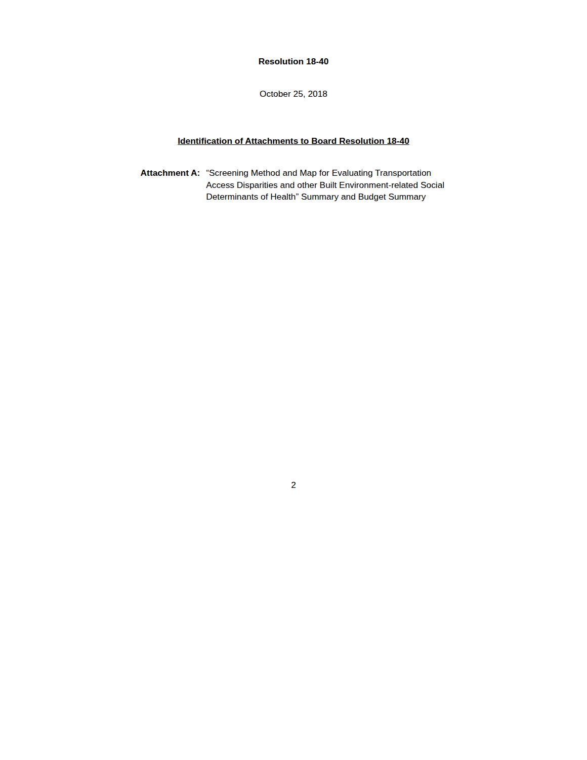Resolution 18-40
October 25, 2018
Identification of Attachments to Board Resolution 18-40
Attachment A:
“Screening Method and Map for Evaluating Transportation Access Disparities and other Built Environment-related Social Determinants of Health” Summary and Budget Summary
2